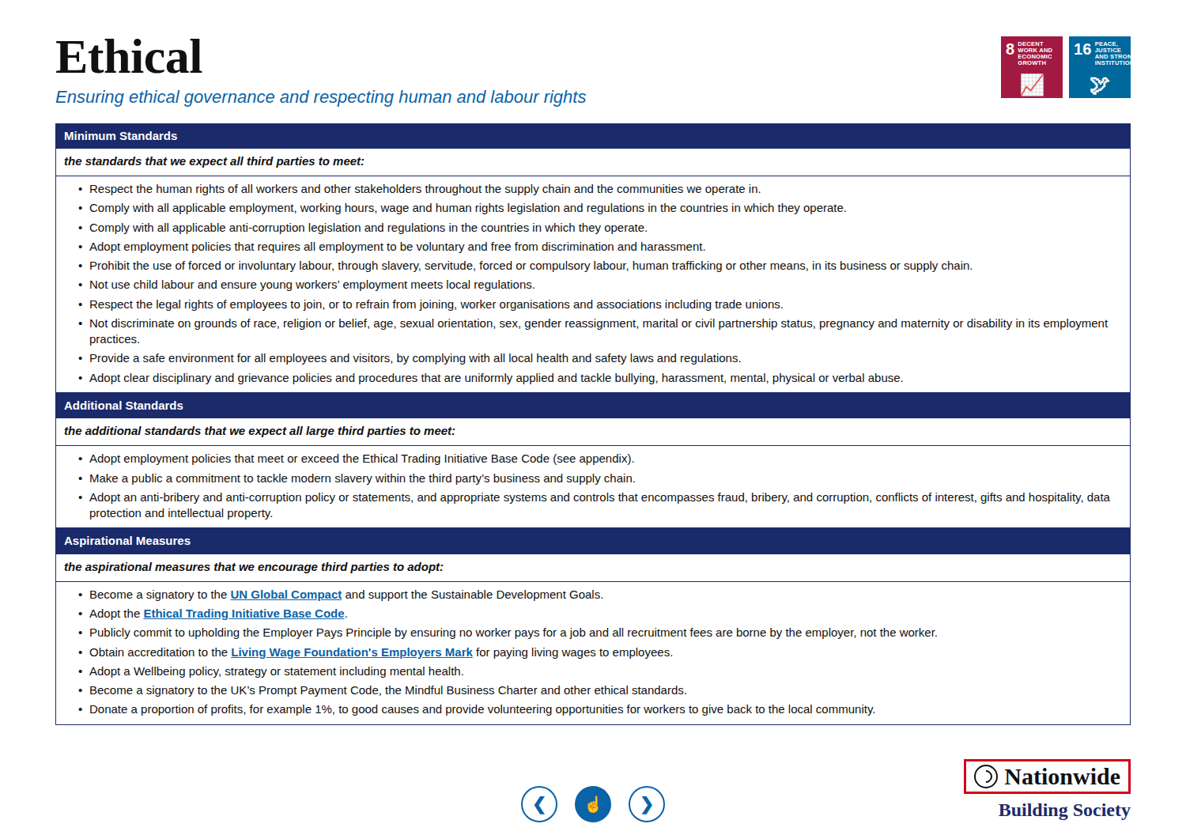8 Decent work and
economic growth
📈
16 Peace, justice
and strong
institutions
🕊
Ethical
Ensuring ethical governance and respecting human and labour rights
| Minimum Standards |
| --- |
| the standards that we expect all third parties to meet: |
| Respect the human rights of all workers and other stakeholders throughout the supply chain and the communities we operate in. Comply with all applicable employment, working hours, wage and human rights legislation and regulations in the countries in which they operate. Comply with all applicable anti-corruption legislation and regulations in the countries in which they operate. Adopt employment policies that requires all employment to be voluntary and free from discrimination and harassment. Prohibit the use of forced or involuntary labour, through slavery, servitude, forced or compulsory labour, human trafficking or other means, in its business or supply chain. Not use child labour and ensure young workers’ employment meets local regulations. Respect the legal rights of employees to join, or to refrain from joining, worker organisations and associations including trade unions. Not discriminate on grounds of race, religion or belief, age, sexual orientation, sex, gender reassignment, marital or civil partnership status, pregnancy and maternity or disability in its employment practices. Provide a safe environment for all employees and visitors, by complying with all local health and safety laws and regulations. Adopt clear disciplinary and grievance policies and procedures that are uniformly applied and tackle bullying, harassment, mental, physical or verbal abuse. |
| Additional Standards |
| --- |
| the additional standards that we expect all large third parties to meet: |
| Adopt employment policies that meet or exceed the Ethical Trading Initiative Base Code (see appendix). Make a public a commitment to tackle modern slavery within the third party’s business and supply chain. Adopt an anti-bribery and anti-corruption policy or statements, and appropriate systems and controls that encompasses fraud, bribery, and corruption, conflicts of interest, gifts and hospitality, data protection and intellectual property. |
| Aspirational Measures |
| --- |
| the aspirational measures that we encourage third parties to adopt: |
| Become a signatory to the UN Global Compact and support the Sustainable Development Goals. Adopt the Ethical Trading Initiative Base Code . Publicly commit to upholding the Employer Pays Principle by ensuring no worker pays for a job and all recruitment fees are borne by the employer, not the worker. Obtain accreditation to the Living Wage Foundation's Employers Mark for paying living wages to employees. Adopt a Wellbeing policy, strategy or statement including mental health. Become a signatory to the UK’s Prompt Payment Code, the Mindful Business Charter and other ethical standards. Donate a proportion of profits, for example 1%, to good causes and provide volunteering opportunities for workers to give back to the local community. |
❮ ☝ ❯
Nationwide
Building Society